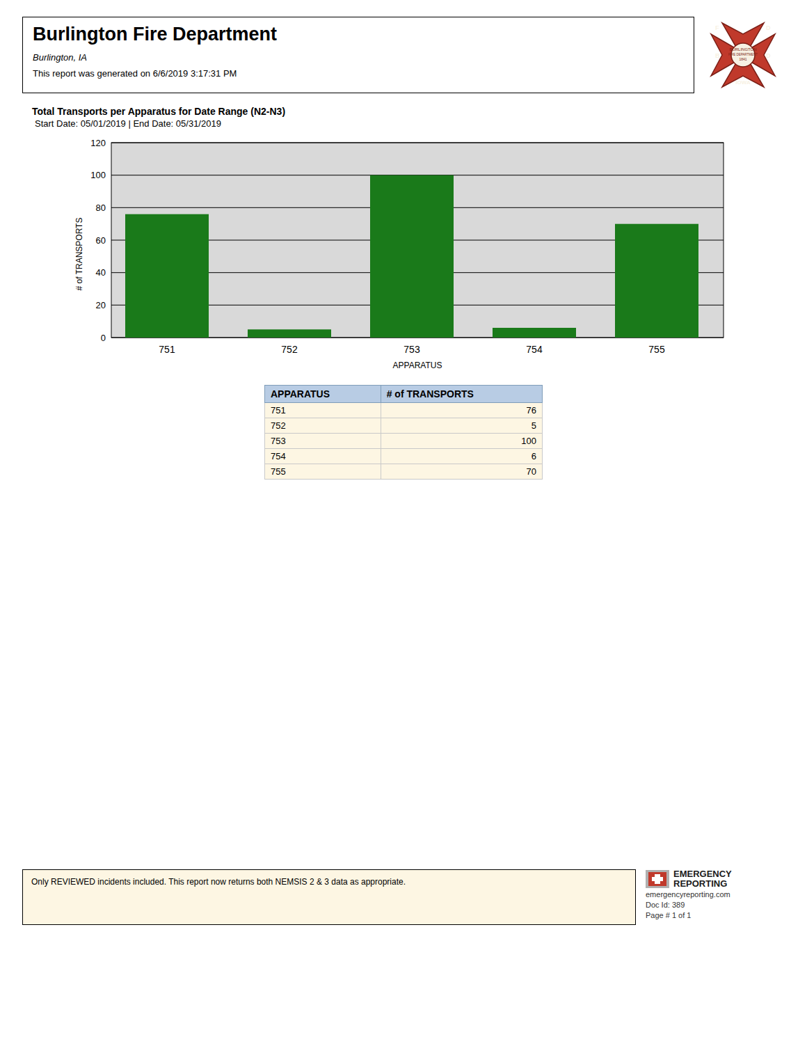Burlington Fire Department
Burlington, IA
This report was generated on 6/6/2019 3:17:31 PM
BURLINGTON FIRE DEPARTMENT 1841 F D B D IOWA
Total Transports per Apparatus for Date Range (N2-N3)
Start Date: 05/01/2019 | End Date: 05/31/2019
# of TRANSPORTS 0 20 40 60 80 100 120 751 752 753 754 755 APPARATUS
| APPARATUS | # of TRANSPORTS |
| --- | --- |
| 751 | 76 |
| 752 | 5 |
| 753 | 100 |
| 754 | 6 |
| 755 | 70 |
Only REVIEWED incidents included. This report now returns both NEMSIS 2 & 3 data as appropriate.
EMERGENCY REPORTING
emergencyreporting.com
Doc Id: 389
Page # 1 of 1